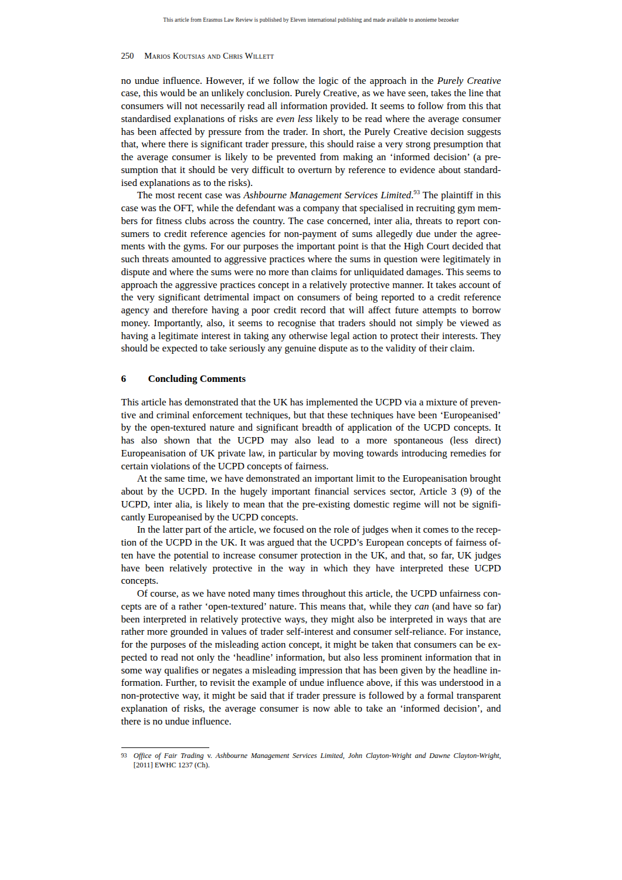This article from Erasmus Law Review is published by Eleven international publishing and made available to anonieme bezoeker
250 Marios Koutsias and Chris Willett
no undue influence. However, if we follow the logic of the approach in the Purely Creative case, this would be an unlikely conclusion. Purely Creative, as we have seen, takes the line that consumers will not necessarily read all information provided. It seems to follow from this that standardised explanations of risks are even less likely to be read where the average consumer has been affected by pressure from the trader. In short, the Purely Creative decision suggests that, where there is significant trader pressure, this should raise a very strong presumption that the average consumer is likely to be prevented from making an ‘informed decision’ (a presumption that it should be very difficult to overturn by reference to evidence about standardised explanations as to the risks).
The most recent case was Ashbourne Management Services Limited.93 The plaintiff in this case was the OFT, while the defendant was a company that specialised in recruiting gym members for fitness clubs across the country. The case concerned, inter alia, threats to report consumers to credit reference agencies for non-payment of sums allegedly due under the agreements with the gyms. For our purposes the important point is that the High Court decided that such threats amounted to aggressive practices where the sums in question were legitimately in dispute and where the sums were no more than claims for unliquidated damages. This seems to approach the aggressive practices concept in a relatively protective manner. It takes account of the very significant detrimental impact on consumers of being reported to a credit reference agency and therefore having a poor credit record that will affect future attempts to borrow money. Importantly, also, it seems to recognise that traders should not simply be viewed as having a legitimate interest in taking any otherwise legal action to protect their interests. They should be expected to take seriously any genuine dispute as to the validity of their claim.
6 Concluding Comments
This article has demonstrated that the UK has implemented the UCPD via a mixture of preventive and criminal enforcement techniques, but that these techniques have been ‘Europeanised’ by the open-textured nature and significant breadth of application of the UCPD concepts. It has also shown that the UCPD may also lead to a more spontaneous (less direct) Europeanisation of UK private law, in particular by moving towards introducing remedies for certain violations of the UCPD concepts of fairness.
At the same time, we have demonstrated an important limit to the Europeanisation brought about by the UCPD. In the hugely important financial services sector, Article 3 (9) of the UCPD, inter alia, is likely to mean that the pre-existing domestic regime will not be significantly Europeanised by the UCPD concepts.
In the latter part of the article, we focused on the role of judges when it comes to the reception of the UCPD in the UK. It was argued that the UCPD’s European concepts of fairness often have the potential to increase consumer protection in the UK, and that, so far, UK judges have been relatively protective in the way in which they have interpreted these UCPD concepts.
Of course, as we have noted many times throughout this article, the UCPD unfairness concepts are of a rather ‘open-textured’ nature. This means that, while they can (and have so far) been interpreted in relatively protective ways, they might also be interpreted in ways that are rather more grounded in values of trader self-interest and consumer self-reliance. For instance, for the purposes of the misleading action concept, it might be taken that consumers can be expected to read not only the ‘headline’ information, but also less prominent information that in some way qualifies or negates a misleading impression that has been given by the headline information. Further, to revisit the example of undue influence above, if this was understood in a non-protective way, it might be said that if trader pressure is followed by a formal transparent explanation of risks, the average consumer is now able to take an ‘informed decision’, and there is no undue influence.
93 Office of Fair Trading v. Ashbourne Management Services Limited, John Clayton-Wright and Dawne Clayton-Wright, [2011] EWHC 1237 (Ch).